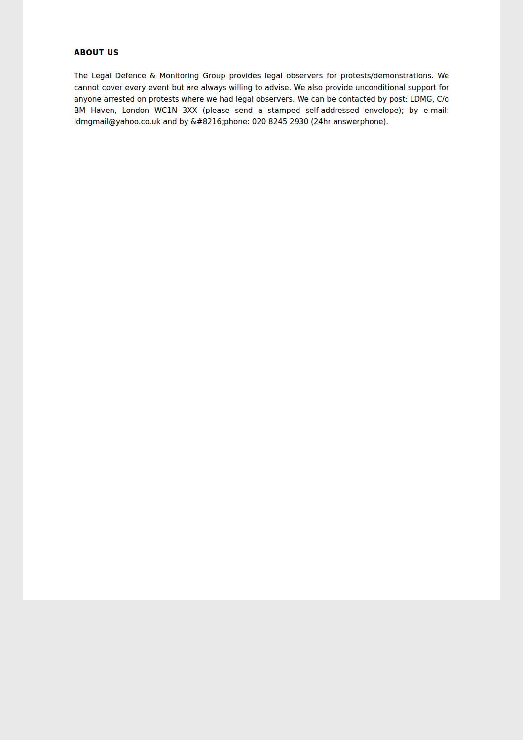ABOUT US
The Legal Defence & Monitoring Group provides legal observers for protests/demonstrations. We cannot cover every event but are always willing to advise. We also provide unconditional support for anyone arrested on protests where we had legal observers. We can be contacted by post: LDMG, C/o BM Haven, London WC1N 3XX (please send a stamped self-addressed envelope); by e-mail: ldmgmail@yahoo.co.uk and by &#8216;phone: 020 8245 2930 (24hr answerphone).